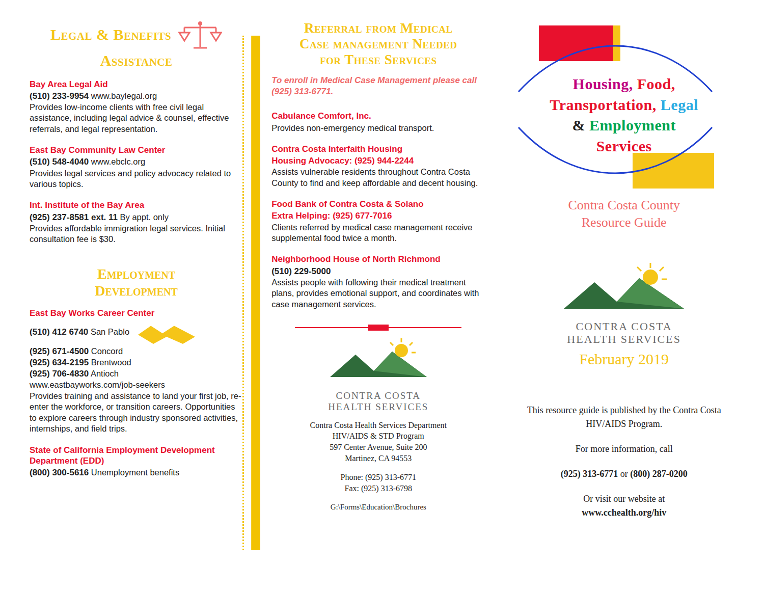Legal & Benefits
Assistance
Bay Area Legal Aid
(510) 233-9954 www.baylegal.org
Provides low-income clients with free civil legal assistance, including legal advice & counsel, effective referrals, and legal representation.
East Bay Community Law Center
(510) 548-4040 www.ebclc.org
Provides legal services and policy advocacy related to various topics.
Int. Institute of the Bay Area
(925) 237-8581 ext. 11 By appt. only
Provides affordable immigration legal services. Initial consultation fee is $30.
Employment
Development
East Bay Works Career Center
(510) 412 6740 San Pablo
(925) 671-4500 Concord
(925) 634-2195 Brentwood
(925) 706-4830 Antioch
www.eastbayworks.com/job-seekers
Provides training and assistance to land your first job, re-enter the workforce, or transition careers. Opportunities to explore careers through industry sponsored activities, internships, and field trips.
State of California Employment Development Department (EDD)
(800) 300-5616 Unemployment benefits
Referral from Medical
Case management Needed
for These Services
To enroll in Medical Case Management please call (925) 313-6771.
Cabulance Comfort, Inc.
Provides non-emergency medical transport.
Contra Costa Interfaith Housing
Housing Advocacy: (925) 944-2244
Assists vulnerable residents throughout Contra Costa County to find and keep affordable and decent housing.
Food Bank of Contra Costa & Solano
Extra Helping: (925) 677-7016
Clients referred by medical case management receive supplemental food twice a month.
Neighborhood House of North Richmond
(510) 229-5000
Assists people with following their medical treatment plans, provides emotional support, and coordinates with case management services.
CONTRA COSTA
HEALTH SERVICES
Contra Costa Health Services Department HIV/AIDS & STD Program 597 Center Avenue, Suite 200 Martinez, CA 94553
Phone: (925) 313-6771 Fax: (925) 313-6798
G:\Forms\Education\Brochures
Housing, Food,
Transportation, Legal
& Employment
Services
Contra Costa County
Resource Guide
CONTRA COSTA
HEALTH SERVICES
February 2019
This resource guide is published by the Contra Costa HIV/AIDS Program.
For more information, call
(925) 313-6771 or (800) 287-0200
Or visit our website at
www.cchealth.org/hiv